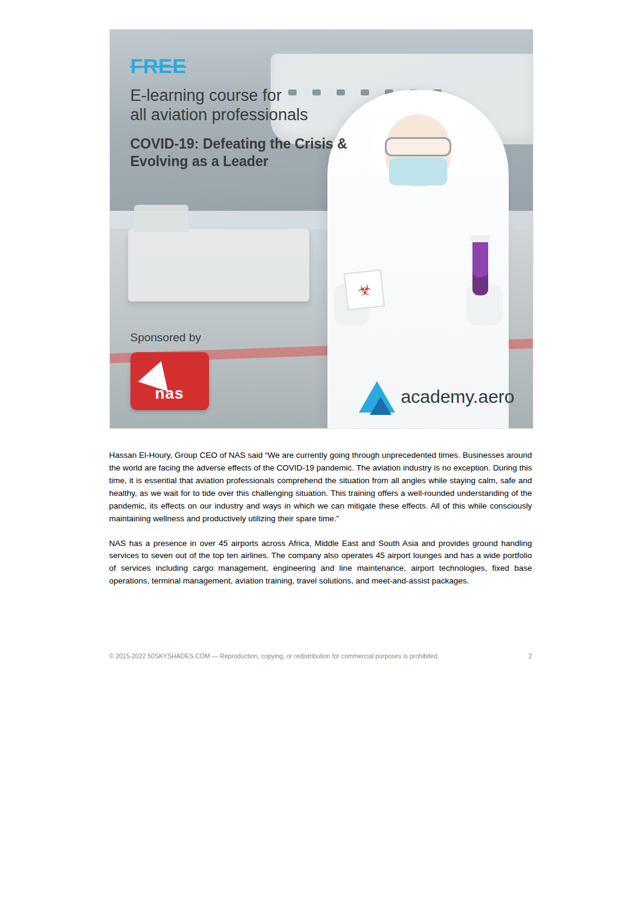FREE
E-learning course for
all aviation professionals
COVID-19: Defeating the Crisis &
Evolving as a Leader
Sponsored by
academy.aero
Hassan El-Houry, Group CEO of NAS said “We are currently going through unprecedented times. Businesses around the world are facing the adverse effects of the COVID-19 pandemic. The aviation industry is no exception. During this time, it is essential that aviation professionals comprehend the situation from all angles while staying calm, safe and healthy, as we wait for to tide over this challenging situation. This training offers a well-rounded understanding of the pandemic, its effects on our industry and ways in which we can mitigate these effects. All of this while consciously maintaining wellness and productively utilizing their spare time.”
NAS has a presence in over 45 airports across Africa, Middle East and South Asia and provides ground handling services to seven out of the top ten airlines. The company also operates 45 airport lounges and has a wide portfolio of services including cargo management, engineering and line maintenance, airport technologies, fixed base operations, terminal management, aviation training, travel solutions, and meet-and-assist packages.
© 2015-2022 50SKYSHADES.COM — Reproduction, copying, or redistribution for commercial purposes is prohibited.
2